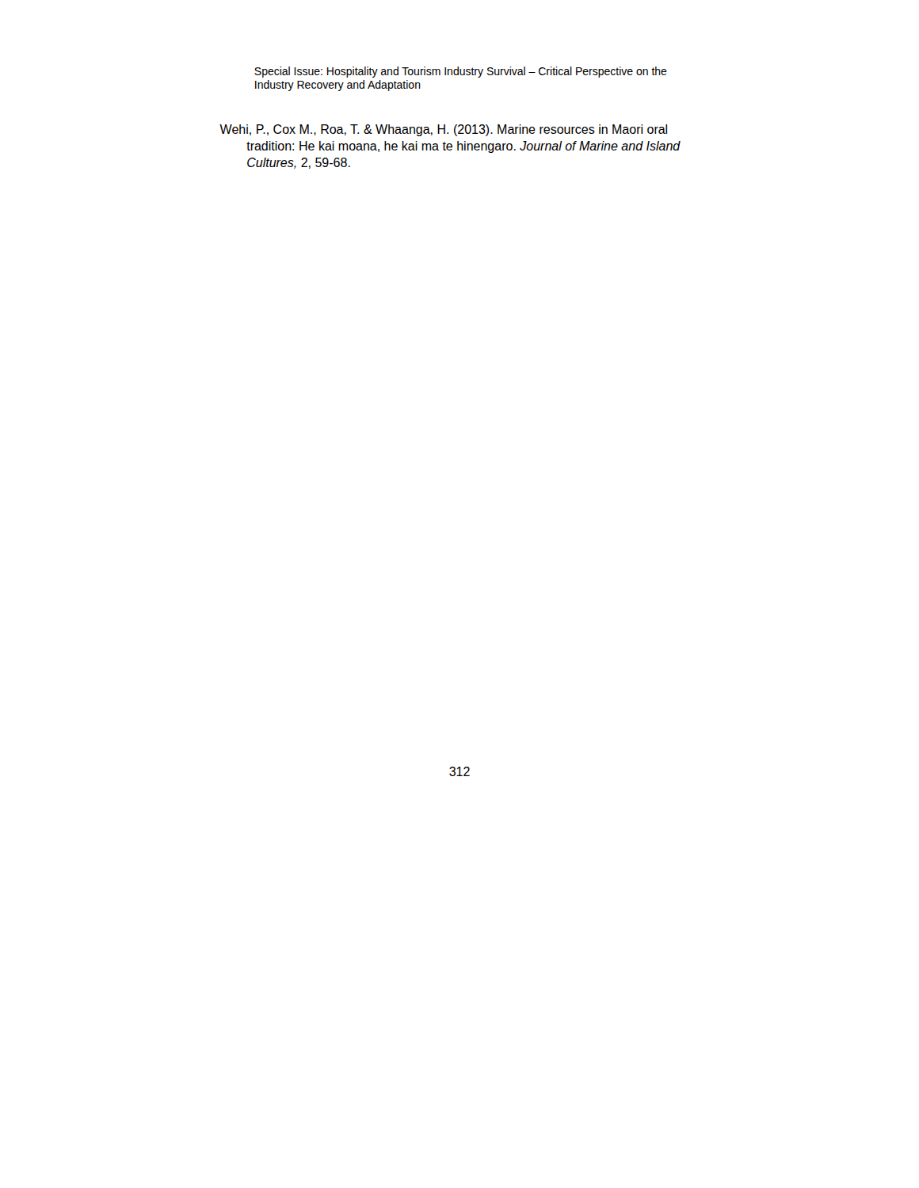Special Issue: Hospitality and Tourism Industry Survival – Critical Perspective on the Industry Recovery and Adaptation
Wehi, P., Cox M., Roa, T. & Whaanga, H. (2013). Marine resources in Maori oral tradition: He kai moana, he kai ma te hinengaro. Journal of Marine and Island Cultures, 2, 59-68.
312